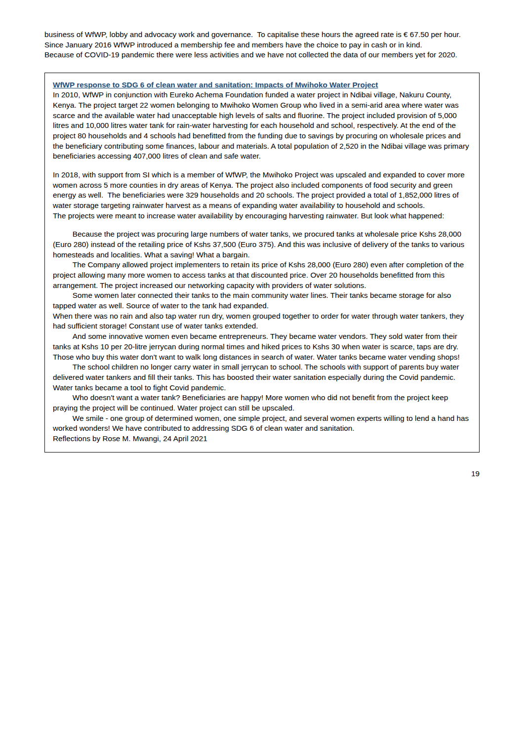business of WfWP, lobby and advocacy work and governance. To capitalise these hours the agreed rate is € 67.50 per hour.
Since January 2016 WfWP introduced a membership fee and members have the choice to pay in cash or in kind.
Because of COVID-19 pandemic there were less activities and we have not collected the data of our members yet for 2020.
WfWP response to SDG 6 of clean water and sanitation: Impacts of Mwihoko Water Project
In 2010, WfWP in conjunction with Eureko Achema Foundation funded a water project in Ndibai village, Nakuru County, Kenya. The project target 22 women belonging to Mwihoko Women Group who lived in a semi-arid area where water was scarce and the available water had unacceptable high levels of salts and fluorine. The project included provision of 5,000 litres and 10,000 litres water tank for rain-water harvesting for each household and school, respectively. At the end of the project 80 households and 4 schools had benefitted from the funding due to savings by procuring on wholesale prices and the beneficiary contributing some finances, labour and materials. A total population of 2,520 in the Ndibai village was primary beneficiaries accessing 407,000 litres of clean and safe water.
In 2018, with support from SI which is a member of WfWP, the Mwihoko Project was upscaled and expanded to cover more women across 5 more counties in dry areas of Kenya. The project also included components of food security and green energy as well. The beneficiaries were 329 households and 20 schools. The project provided a total of 1,852,000 litres of water storage targeting rainwater harvest as a means of expanding water availability to household and schools.
The projects were meant to increase water availability by encouraging harvesting rainwater. But look what happened:
Because the project was procuring large numbers of water tanks, we procured tanks at wholesale price Kshs 28,000 (Euro 280) instead of the retailing price of Kshs 37,500 (Euro 375). And this was inclusive of delivery of the tanks to various homesteads and localities. What a saving! What a bargain.
The Company allowed project implementers to retain its price of Kshs 28,000 (Euro 280) even after completion of the project allowing many more women to access tanks at that discounted price. Over 20 households benefitted from this arrangement. The project increased our networking capacity with providers of water solutions.
Some women later connected their tanks to the main community water lines. Their tanks became storage for also tapped water as well. Source of water to the tank had expanded.
When there was no rain and also tap water run dry, women grouped together to order for water through water tankers, they had sufficient storage! Constant use of water tanks extended.
And some innovative women even became entrepreneurs. They became water vendors. They sold water from their tanks at Kshs 10 per 20-litre jerrycan during normal times and hiked prices to Kshs 30 when water is scarce, taps are dry. Those who buy this water don't want to walk long distances in search of water. Water tanks became water vending shops!
The school children no longer carry water in small jerrycan to school. The schools with support of parents buy water delivered water tankers and fill their tanks. This has boosted their water sanitation especially during the Covid pandemic. Water tanks became a tool to fight Covid pandemic.
Who doesn't want a water tank? Beneficiaries are happy! More women who did not benefit from the project keep praying the project will be continued. Water project can still be upscaled.
We smile - one group of determined women, one simple project, and several women experts willing to lend a hand has worked wonders! We have contributed to addressing SDG 6 of clean water and sanitation.
Reflections by Rose M. Mwangi, 24 April 2021
19